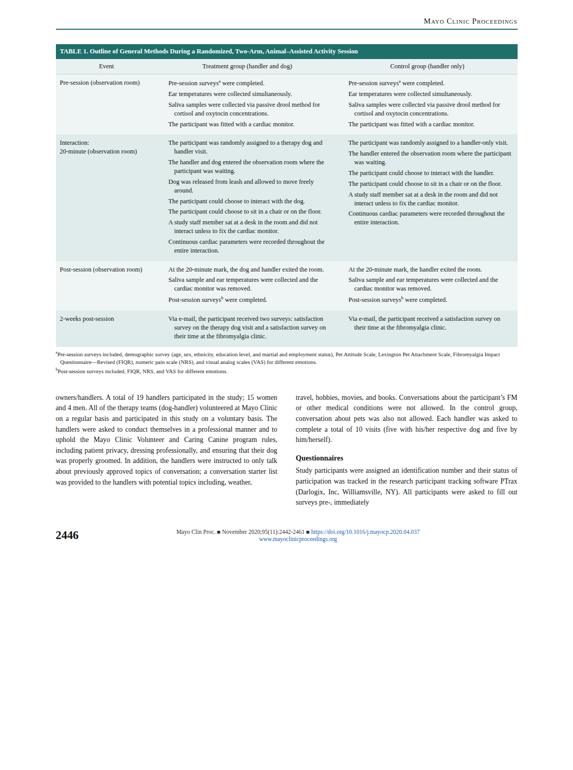Mayo Clinic Proceedings
TABLE 1. Outline of General Methods During a Randomized, Two-Arm, Animal–Assisted Activity Session
| Event | Treatment group (handler and dog) | Control group (handler only) |
| --- | --- | --- |
| Pre-session (observation room) | Pre-session surveys a were completed. Ear temperatures were collected simultaneously. Saliva samples were collected via passive drool method for cortisol and oxytocin concentrations. The participant was fitted with a cardiac monitor. | Pre-session surveys a were completed. Ear temperatures were collected simultaneously. Saliva samples were collected via passive drool method for cortisol and oxytocin concentrations. The participant was fitted with a cardiac monitor. |
| Interaction: 20-minute (observation room) | The participant was randomly assigned to a therapy dog and handler visit. The handler and dog entered the observation room where the participant was waiting. Dog was released from leash and allowed to move freely around. The participant could choose to interact with the dog. The participant could choose to sit in a chair or on the floor. A study staff member sat at a desk in the room and did not interact unless to fix the cardiac monitor. Continuous cardiac parameters were recorded throughout the entire interaction. | The participant was randomly assigned to a handler-only visit. The handler entered the observation room where the participant was waiting. The participant could choose to interact with the handler. The participant could choose to sit in a chair or on the floor. A study staff member sat at a desk in the room and did not interact unless to fix the cardiac monitor. Continuous cardiac parameters were recorded throughout the entire interaction. |
| Post-session (observation room) | At the 20-minute mark, the dog and handler exited the room. Saliva sample and ear temperatures were collected and the cardiac monitor was removed. Post-session surveys b were completed. | At the 20-minute mark, the handler exited the room. Saliva sample and ear temperatures were collected and the cardiac monitor was removed. Post-session surveys b were completed. |
| 2-weeks post-session | Via e-mail, the participant received two surveys: satisfaction survey on the therapy dog visit and a satisfaction survey on their time at the fibromyalgia clinic. | Via e-mail, the participant received a satisfaction survey on their time at the fibromyalgia clinic. |
aPre-session surveys included, demographic survey (age, sex, ethnicity, education level, and martial and employment status), Pet Attitude Scale, Lexington Pet Attachment Scale, Fibromyalgia Impact Questionnaire—Revised (FIQR), numeric pain scale (NRS), and visual analog scales (VAS) for different emotions.
bPost-session surveys included, FIQR, NRS, and VAS for different emotions.
owners/handlers. A total of 19 handlers participated in the study; 15 women and 4 men. All of the therapy teams (dog-handler) volunteered at Mayo Clinic on a regular basis and participated in this study on a voluntary basis. The handlers were asked to conduct themselves in a professional manner and to uphold the Mayo Clinic Volunteer and Caring Canine program rules, including patient privacy, dressing professionally, and ensuring that their dog was properly groomed. In addition, the handlers were instructed to only talk about previously approved topics of conversation; a conversation starter list was provided to the handlers with potential topics including, weather,
travel, hobbies, movies, and books. Conversations about the participant’s FM or other medical conditions were not allowed. In the control group, conversation about pets was also not allowed. Each handler was asked to complete a total of 10 visits (five with his/her respective dog and five by him/herself).
Questionnaires
Study participants were assigned an identification number and their status of participation was tracked in the research participant tracking software PTrax (Darlogix, Inc, Williamsville, NY). All participants were asked to fill out surveys pre-, immediately
2446
Mayo Clin Proc. ■ November 2020;95(11):2442-2461 ■ https://doi.org/10.1016/j.mayocp.2020.04.037
www.mayoclinicproceedings.org